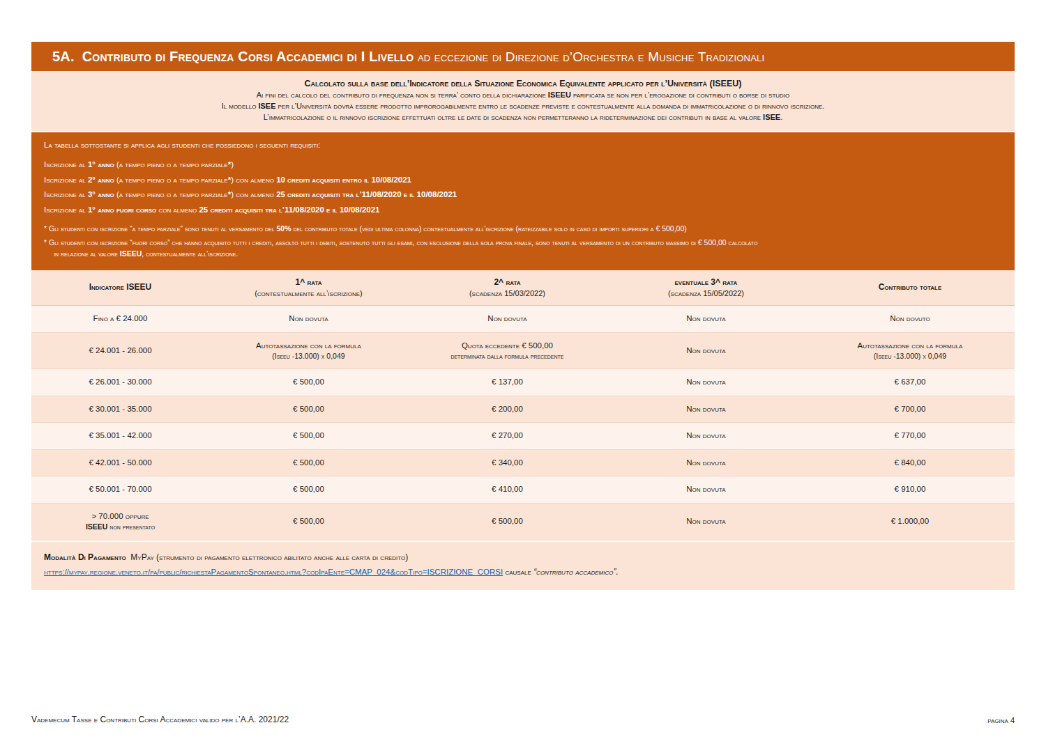5A. Contributo di Frequenza Corsi Accademici di I Livello ad eccezione di Direzione d’Orchestra e Musiche Tradizionali
Calcolato sulla base dell’Indicatore della Situazione Economica Equivalente applicato per l’Università (ISEEU)
Ai fini del calcolo del contributo di frequenza non si terra’ conto della dichiarazione ISEEU parificata se non per l’erogazione di contributi o borse di studio
Il modello ISEE per l’Università dovrà essere prodotto improrogabilmente entro le scadenze previste e contestualmente alla domanda di immatricolazione o di rinnovo iscrizione.
L’immatricolazione o il rinnovo iscrizione effettuati oltre le date di scadenza non permetteranno la rideterminazione dei contributi in base al valore ISEE.
La tabella sottostante si applica agli studenti che possiedono i seguenti requisiti:
Iscrizione al 1° anno (a tempo pieno o a tempo parziale*)
Iscrizione al 2° anno (a tempo pieno o a tempo parziale*) con almeno 10 crediti acquisiti entro il 10/08/2021
Iscrizione al 3° anno (a tempo pieno o a tempo parziale*) con almeno 25 crediti acquisiti tra l’11/08/2020 e il 10/08/2021
Iscrizione al 1° anno fuori corso con almeno 25 crediti acquisiti tra l’11/08/2020 e il 10/08/2021
* Gli studenti con iscrizione “a tempo parziale” sono tenuti al versamento del 50% del contributo totale (vedi ultima colonna) contestualmente all’iscrizione (rateizzabile solo in caso di importi superiori a € 500,00)
* Gli studenti con iscrizione “fuori corso” che hanno acquisito tutti i crediti, assolto tutti i debiti, sostenuto tutti gli esami, con esclusione della sola prova finale, sono tenuti al versamento di un contributo massimo di € 500,00 calcolato in relazione al valore ISEEU, contestualmente all’iscrizione.
| Indicatore ISEEU | 1^ rata (contestualmente all’iscrizione) | 2^ rata (scadenza 15/03/2022) | eventuale 3^ rata (scadenza 15/05/2022) | Contributo totale |
| --- | --- | --- | --- | --- |
| Fino a € 24.000 | Non dovuta | Non dovuta | Non dovuta | Non dovuto |
| € 24.001 - 26.000 | Autotassazione con la formula (Iseeu -13.000) x 0,049 | Quota eccedente € 500,00 determinata dalla formula precedente | Non dovuta | Autotassazione con la formula (Iseeu -13.000) x 0,049 |
| € 26.001 - 30.000 | € 500,00 | € 137,00 | Non dovuta | € 637,00 |
| € 30.001 - 35.000 | € 500,00 | € 200,00 | Non dovuta | € 700,00 |
| € 35.001 - 42.000 | € 500,00 | € 270,00 | Non dovuta | € 770,00 |
| € 42.001 - 50.000 | € 500,00 | € 340,00 | Non dovuta | € 840,00 |
| € 50.001 - 70.000 | € 500,00 | € 410,00 | Non dovuta | € 910,00 |
| > 70.000 oppure ISEEU non presentato | € 500,00 | € 500,00 | Non dovuta | € 1.000,00 |
Modalità Di Pagamento MyPay (strumento di pagamento elettronico abilitato anche alle carta di credito)
https://mypay.regione.veneto.it/pa/public/richiestaPagamentoSpontaneo.html?codIpaEnte=CMAP_024&codTipo=ISCRIZIONE_CORSI causale “contributo accademico”.
Vademecum Tasse e Contributi Corsi Accademici valido per l’A.A. 2021/22
pagina 4